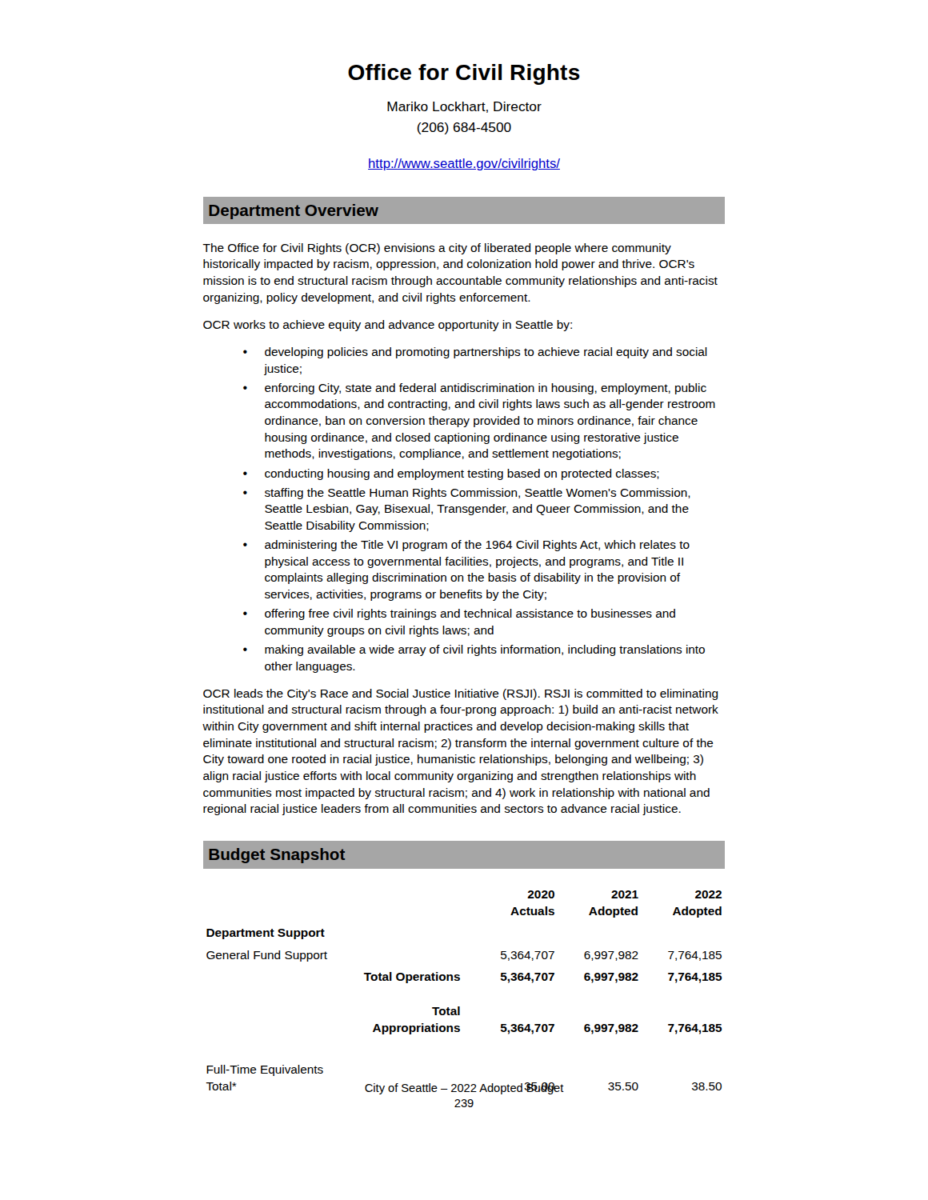Office for Civil Rights
Mariko Lockhart, Director
(206) 684-4500
http://www.seattle.gov/civilrights/
Department Overview
The Office for Civil Rights (OCR) envisions a city of liberated people where community historically impacted by racism, oppression, and colonization hold power and thrive. OCR's mission is to end structural racism through accountable community relationships and anti-racist organizing, policy development, and civil rights enforcement.
OCR works to achieve equity and advance opportunity in Seattle by:
developing policies and promoting partnerships to achieve racial equity and social justice;
enforcing City, state and federal antidiscrimination in housing, employment, public accommodations, and contracting, and civil rights laws such as all-gender restroom ordinance, ban on conversion therapy provided to minors ordinance, fair chance housing ordinance, and closed captioning ordinance using restorative justice methods, investigations, compliance, and settlement negotiations;
conducting housing and employment testing based on protected classes;
staffing the Seattle Human Rights Commission, Seattle Women's Commission, Seattle Lesbian, Gay, Bisexual, Transgender, and Queer Commission, and the Seattle Disability Commission;
administering the Title VI program of the 1964 Civil Rights Act, which relates to physical access to governmental facilities, projects, and programs, and Title II complaints alleging discrimination on the basis of disability in the provision of services, activities, programs or benefits by the City;
offering free civil rights trainings and technical assistance to businesses and community groups on civil rights laws; and
making available a wide array of civil rights information, including translations into other languages.
OCR leads the City's Race and Social Justice Initiative (RSJI). RSJI is committed to eliminating institutional and structural racism through a four-prong approach: 1) build an anti-racist network within City government and shift internal practices and develop decision-making skills that eliminate institutional and structural racism; 2) transform the internal government culture of the City toward one rooted in racial justice, humanistic relationships, belonging and wellbeing; 3) align racial justice efforts with local community organizing and strengthen relationships with communities most impacted by structural racism; and 4) work in relationship with national and regional racial justice leaders from all communities and sectors to advance racial justice.
Budget Snapshot
| | | 2020 Actuals | 2021 Adopted | 2022 Adopted |
| --- | --- | --- | --- | --- |
| Department Support | | | | |
| General Fund Support | | 5,364,707 | 6,997,982 | 7,764,185 |
| | Total Operations | 5,364,707 | 6,997,982 | 7,764,185 |
| | Total Appropriations | 5,364,707 | 6,997,982 | 7,764,185 |
| Full-Time Equivalents Total* | | 35.00 | 35.50 | 38.50 |
City of Seattle – 2022 Adopted Budget
239